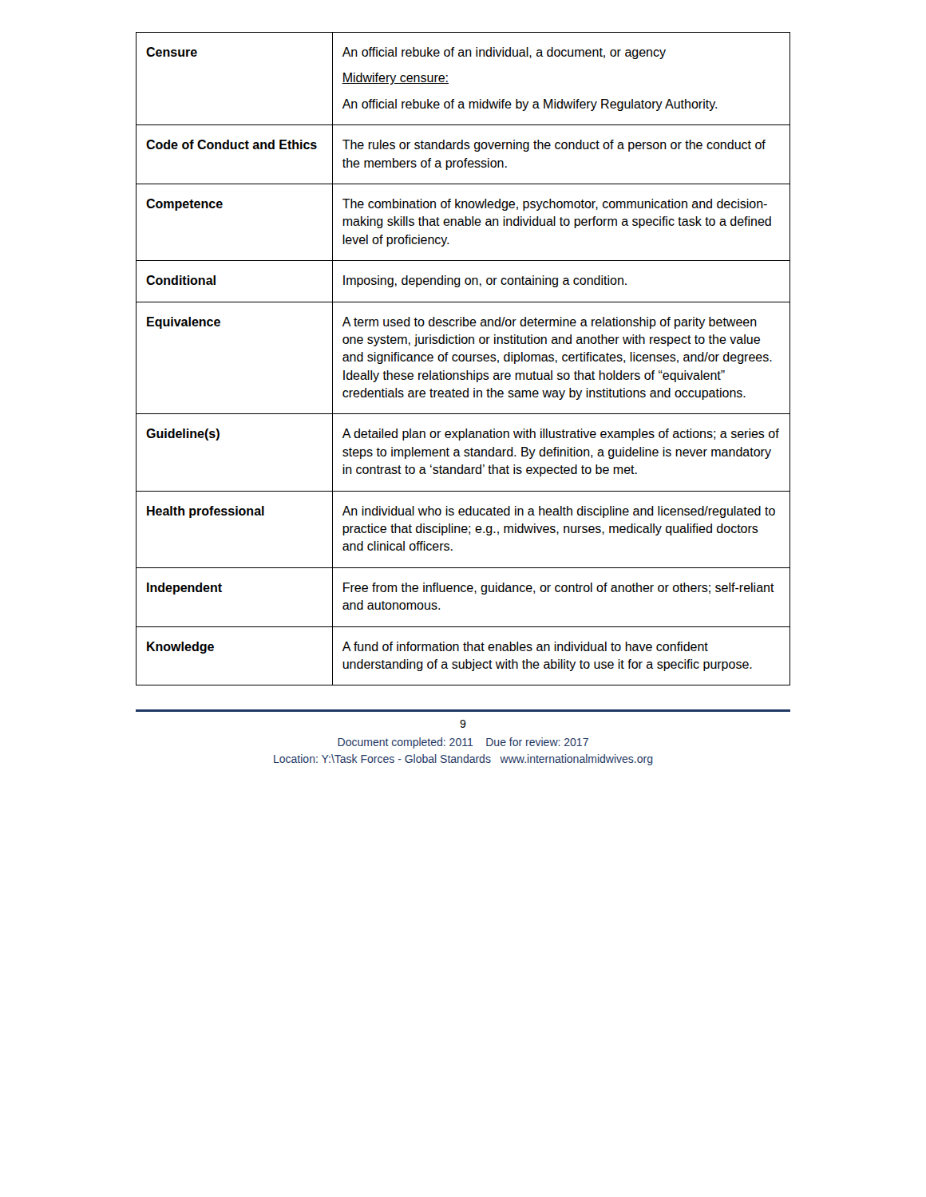| Censure | An official rebuke of an individual, a document, or agency Midwifery censure: An official rebuke of a midwife by a Midwifery Regulatory Authority. |
| Code of Conduct and Ethics | The rules or standards governing the conduct of a person or the conduct of the members of a profession. |
| Competence | The combination of knowledge, psychomotor, communication and decision-making skills that enable an individual to perform a specific task to a defined level of proficiency. |
| Conditional | Imposing, depending on, or containing a condition. |
| Equivalence | A term used to describe and/or determine a relationship of parity between one system, jurisdiction or institution and another with respect to the value and significance of courses, diplomas, certificates, licenses, and/or degrees. Ideally these relationships are mutual so that holders of “equivalent” credentials are treated in the same way by institutions and occupations. |
| Guideline(s) | A detailed plan or explanation with illustrative examples of actions; a series of steps to implement a standard. By definition, a guideline is never mandatory in contrast to a ‘standard’ that is expected to be met. |
| Health professional | An individual who is educated in a health discipline and licensed/regulated to practice that discipline; e.g., midwives, nurses, medically qualified doctors and clinical officers. |
| Independent | Free from the influence, guidance, or control of another or others; self-reliant and autonomous. |
| Knowledge | A fund of information that enables an individual to have confident understanding of a subject with the ability to use it for a specific purpose. |
9
Document completed: 2011 Due for review: 2017
Location: Y:\Task Forces - Global Standards www.internationalmidwives.org